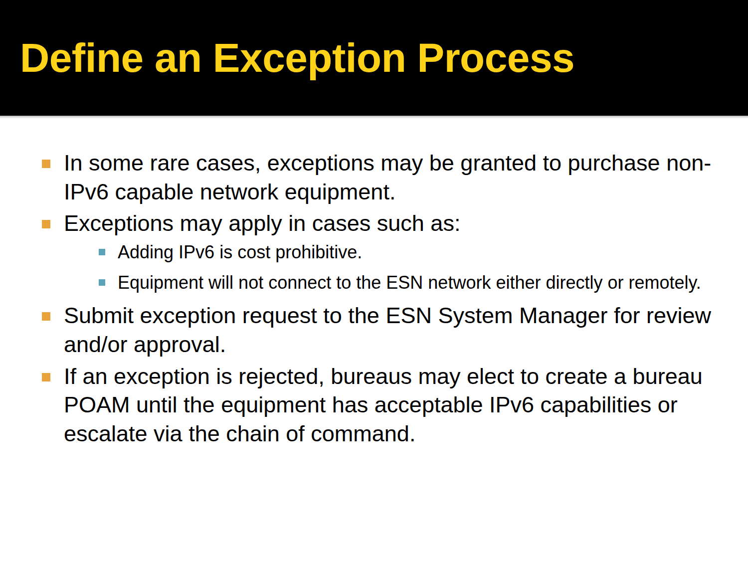Define an Exception Process
In some rare cases, exceptions may be granted to purchase non-IPv6 capable network equipment.
Exceptions may apply in cases such as:
Adding IPv6 is cost prohibitive.
Equipment will not connect to the ESN network either directly or remotely.
Submit exception request to the ESN System Manager for review and/or approval.
If an exception is rejected, bureaus may elect to create a bureau POAM until the equipment has acceptable IPv6 capabilities or escalate via the chain of command.